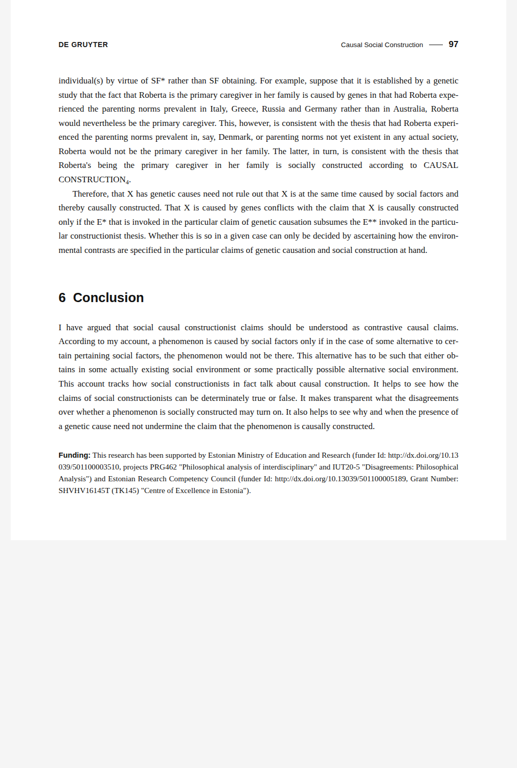De Gruyter Causal Social Construction 97
individual(s) by virtue of SF* rather than SF obtaining. For example, suppose that it is established by a genetic study that the fact that Roberta is the primary caregiver in her family is caused by genes in that had Roberta experienced the parenting norms prevalent in Italy, Greece, Russia and Germany rather than in Australia, Roberta would nevertheless be the primary caregiver. This, however, is consistent with the thesis that had Roberta experienced the parenting norms prevalent in, say, Denmark, or parenting norms not yet existent in any actual society, Roberta would not be the primary caregiver in her family. The latter, in turn, is consistent with the thesis that Roberta's being the primary caregiver in her family is socially constructed according to CAUSAL CONSTRUCTION4.
Therefore, that X has genetic causes need not rule out that X is at the same time caused by social factors and thereby causally constructed. That X is caused by genes conflicts with the claim that X is causally constructed only if the E* that is invoked in the particular claim of genetic causation subsumes the E** invoked in the particular constructionist thesis. Whether this is so in a given case can only be decided by ascertaining how the environmental contrasts are specified in the particular claims of genetic causation and social construction at hand.
6 Conclusion
I have argued that social causal constructionist claims should be understood as contrastive causal claims. According to my account, a phenomenon is caused by social factors only if in the case of some alternative to certain pertaining social factors, the phenomenon would not be there. This alternative has to be such that either obtains in some actually existing social environment or some practically possible alternative social environment. This account tracks how social constructionists in fact talk about causal construction. It helps to see how the claims of social constructionists can be determinately true or false. It makes transparent what the disagreements over whether a phenomenon is socially constructed may turn on. It also helps to see why and when the presence of a genetic cause need not undermine the claim that the phenomenon is causally constructed.
Funding: This research has been supported by Estonian Ministry of Education and Research (funder Id: http://dx.doi.org/10.13039/501100003510, projects PRG462 "Philosophical analysis of interdisciplinary" and IUT20-5 "Disagreements: Philosophical Analysis") and Estonian Research Competency Council (funder Id: http://dx.doi.org/10.13039/501100005189, Grant Number: SHVHV16145T (TK145) "Centre of Excellence in Estonia").